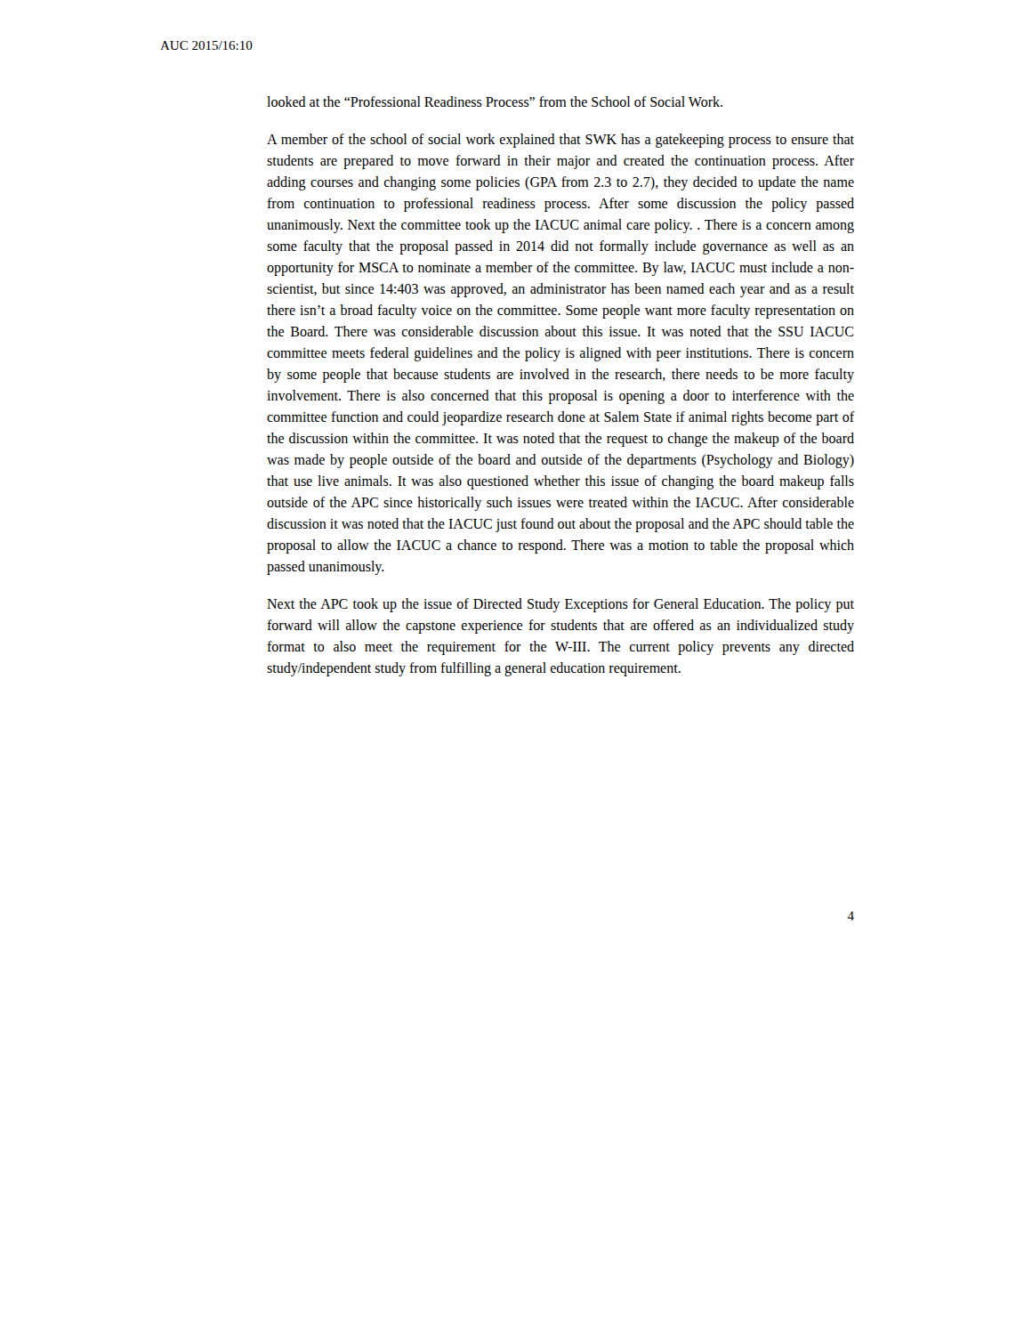AUC 2015/16:10
looked at the “Professional Readiness Process” from the School of Social Work.
A member of the school of social work explained that SWK has a gatekeeping process to ensure that students are prepared to move forward in their major and created the continuation process. After adding courses and changing some policies (GPA from 2.3 to 2.7), they decided to update the name from continuation to professional readiness process. After some discussion the policy passed unanimously. Next the committee took up the IACUC animal care policy. . There is a concern among some faculty that the proposal passed in 2014 did not formally include governance as well as an opportunity for MSCA to nominate a member of the committee. By law, IACUC must include a non-scientist, but since 14:403 was approved, an administrator has been named each year and as a result there isn’t a broad faculty voice on the committee. Some people want more faculty representation on the Board. There was considerable discussion about this issue. It was noted that the SSU IACUC committee meets federal guidelines and the policy is aligned with peer institutions. There is concern by some people that because students are involved in the research, there needs to be more faculty involvement. There is also concerned that this proposal is opening a door to interference with the committee function and could jeopardize research done at Salem State if animal rights become part of the discussion within the committee. It was noted that the request to change the makeup of the board was made by people outside of the board and outside of the departments (Psychology and Biology) that use live animals. It was also questioned whether this issue of changing the board makeup falls outside of the APC since historically such issues were treated within the IACUC. After considerable discussion it was noted that the IACUC just found out about the proposal and the APC should table the proposal to allow the IACUC a chance to respond. There was a motion to table the proposal which passed unanimously.
Next the APC took up the issue of Directed Study Exceptions for General Education. The policy put forward will allow the capstone experience for students that are offered as an individualized study format to also meet the requirement for the W-III. The current policy prevents any directed study/independent study from fulfilling a general education requirement.
4